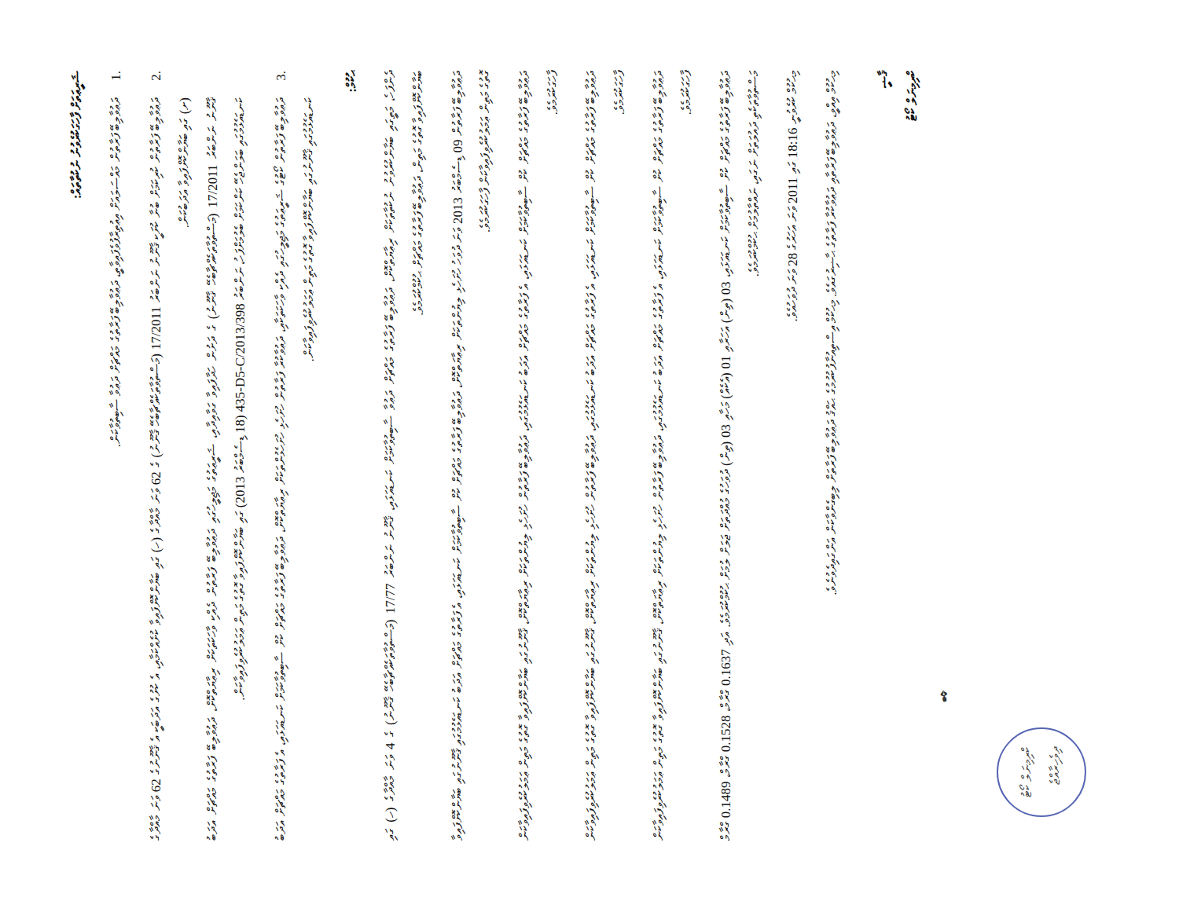ޝަރީޢަތަށް ފާހަގަކުރެވުނު ނުކުތާތައް:
1. ދަޢުވާލިބޭ ފަރާތުން މައްސަލައަށް އިޢުތިރާފުވެފައިވާތީ، ދަޢުވާލިބޭ ފަރާތުގެ މައްޗަށް ދަޢުވާ ސާބިތުވާކަން.
2. ދަޢުވާލިބޭ ފަރާތުން ކުރިކަމަށް ބުނާ ކުށަކީ ޤާނޫނު ނަންބަރު 17/2011 (މަސްތުވާތަކެއްޗާބެހޭ ޤާނޫނު) ގެ 62 ވަނަ މާއްދާގެ (ހ) ގައި ބަޔާންކޮށްފައިވާ ކުށެއްކަމާއި، އެ ކުށުގެ އަދަބަކީ އެ ޤާނޫނުގެ 62 ވަނަ މާއްދާގެ (ށ) ގައި ބަޔާންކޮށްފައިވާ އަދަބުކަން.
ޤާނޫނު ނަންބަރު 17/2011 (މަސްތުވާތަކެއްޗާބެހޭ ޤާނޫނު) ގެ ދަށުން ހަދާފައިވާ ގަވާއިދާއި، ޝަރީޢަތުގެ މަޖިލީހުގައި ދަޢުވާލިބޭ ފަރާތުން ދެއްކި ވާހަކަތަކަށް ރިޢާޔަތްކޮށް، ދަޢުވާލިބޭ ފަރާތުގެ މައްޗަށް އަދަބު ކަނޑައެޅުމުގައި ބަލަންޖެހޭ ކަންކަމަށް ބެލުމަށްފަހު، ނަންބަރު 435-D5-C/2013/398 (18 ޑިސެމްބަރު 2013) ގައި ބަޔާންކޮށްފައިވާ ގޮތުގެ މަތިން ޢަމަލުކުރެވިފައިވާކަން.
3. ދަޢުވާލިބޭ ފަރާތުން ކޯޓުގެ ޝަރީޢަތުގެ މަޖިލީހުގައި ދެއްކި ވާހަކަތަކާއި، ދަޢުވާކުރާ ފަރާތުން ހުށަހެޅި ހުށަހެޅުންތަކަށް ރިޢާޔަތްކޮށް، ދަޢުވާލިބޭ ފަރާތުގެ މައްޗަށް ކުށް ސާބިތުވާކަމަށް ކަނޑައަޅައި، އެ ފަރާތުގެ މައްޗަށް އަދަބު ކަނޑައެޅުމުގައި ޤާނޫނުގައި ބަޔާންކޮށްފައިވާ ގޮތުގެ މަތިން ޢަމަލުކުރެވިފައިވާކަން.
ޙުކުމް:
ދެންފަހެ، މަތީގައި ބަޔާންކުރެވުނު ނުކުތާތަކަށް ރިޢާޔަތްކޮށް، ދަޢުވާލިބޭ ފަރާތުގެ މައްޗަށް ދަޢުވާ ސާބިތުވާކަމަށް ކަނޑައަޅައި، ޤާނޫނު ނަންބަރު 17/77 (މަސްތުވާތަކެއްޗާބެހޭ ޤާނޫނު) ގެ 4 ވަނަ މާއްދާގެ (ހ) ގައި ބަޔާންކޮށްފައިވާ ގޮތުގެ މަތިން، ދަޢުވާލިބޭ ފަރާތުގެ މައްޗަށް ޙުކުމްކުރަމެވެ.
ދަޢުވާލިބޭ ފަރާތުން 09 ޑިސެމްބަރު 2013 ވަނަ ދުވަހު ހުށަހެޅި ލިޔުންތަކަށް ރިޢާޔަތްކޮށް، ދަޢުވާލިބޭ ފަރާތުގެ މައްޗަށް ކުށް ސާބިތުވާކަމަށް ކަނޑައަޅައި، އެ ފަރާތުގެ މައްޗަށް އަދަބު ކަނޑައެޅުމުގައި ޤާނޫނުގައި ބަޔާންކޮށްފައިވާ ގޮތުގެ މަތިން ޢަމަލުކުރެވިފައިވާކަން ފާހަގަކުރަމެވެ.
ދަޢުވާލިބޭ ފަރާތުގެ މައްޗަށް ކުށް ސާބިތުވާކަމަށް ކަނޑައަޅައި، އެ ފަރާތުގެ މައްޗަށް އަދަބު ކަނޑައެޅުމުގައި، ދަޢުވާލިބޭ ފަރާތުން ހުށަހެޅި ލިޔުންތަކަށް ރިޢާޔަތްކޮށް، ޤާނޫނުގައި ބަޔާންކޮށްފައިވާ ގޮތުގެ މަތިން ޢަމަލުކުރެވިފައިވާކަން ފާހަގަކުރަމެވެ.
ދަޢުވާލިބޭ ފަރާތުގެ މައްޗަށް ކުށް ސާބިތުވާކަމަށް ކަނޑައަޅައި، އެ ފަރާތުގެ މައްޗަށް އަދަބު ކަނޑައެޅުމުގައި، ދަޢުވާލިބޭ ފަރާތުން ހުށަހެޅި ލިޔުންތަކަށް ރިޢާޔަތްކޮށް، ޤާނޫނުގައި ބަޔާންކޮށްފައިވާ ގޮތުގެ މަތިން ޢަމަލުކުރެވިފައިވާކަން ފާހަގަކުރަމެވެ.
ދަޢުވާލިބޭ ފަރާތުގެ މައްޗަށް ކުށް ސާބިތުވާކަމަށް ކަނޑައަޅައި، އެ ފަރާތުގެ މައްޗަށް އަދަބު ކަނޑައެޅުމުގައި، ދަޢުވާލިބޭ ފަރާތުން ހުށަހެޅި ލިޔުންތަކަށް ރިޢާޔަތްކޮށް، ޤާނޫނުގައި ބަޔާންކޮށްފައިވާ ގޮތުގެ މަތިން ޢަމަލުކުރެވިފައިވާކަން ފާހަގަކުރަމެވެ.
ދަޢުވާލިބޭ ފަރާތުގެ މައްޗަށް ކުށް ސާބިތުވާކަމަށް ކަނޑައަޅައި، 03 (ތިން) އަހަރާއި 01 (އެކެއް) މަހާއި 03 (ތިން) ދުވަހުގެ މުއްދަތަށް ޖަލަށް ލުމަށް ޙުކުމްކުރަމެވެ. އަދި 0.1637 ގްރާމް، 0.1528 ގްރާމް، 0.1489 ގްރާމް މަސްތުވާތަކެތި ދައުލަތަށް ނަގައި، ނައްތާލުމަށް ޙުކުމްކުރަމެވެ.
މިޙުކުމް ކުރެވުނީ 18:16 ގައި 2011 ވަނަ އަހަރުގެ 28 ވަނަ ދުވަހުއެވެ.
މިޙުކުމް އިއްވީ، ދަޢުވާލިބޭ ފަރާތާއި ދަޢުވާކުރާ ފަރާތުގެ ޙާޟިރުގައެވެ. މިޙުކުމް އިސްތިއުނާފުކުރުމުގެ ޙައްޤު ދަޢުވާލިބޭ ފަރާތަށް ލިބިގެންވާކަން އަންގައިދެވުނެވެ.
ޤާޟީ
ކްރިމިނަލް ކޯޓު
✒
ކްރިމިނަލް ކޯޓު
ދިވެހިރާއްޖެ